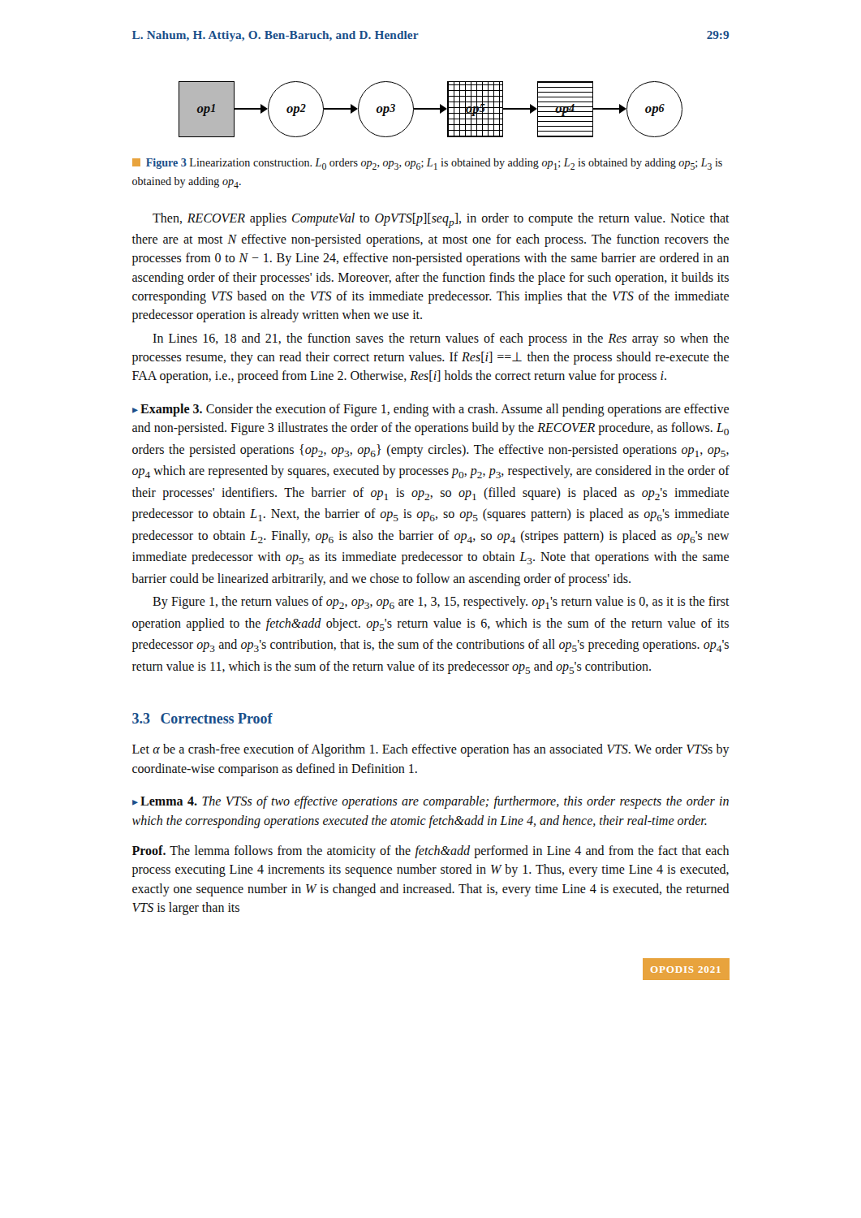L. Nahum, H. Attiya, O. Ben-Baruch, and D. Hendler 29:9
op1
op2
op3
op5
op4
op6
Figure 3 Linearization construction. L0 orders op2, op3, op6; L1 is obtained by adding op1; L2 is obtained by adding op5; L3 is obtained by adding op4.
Then, RECOVER applies ComputeVal to OpVTS[p][seqp], in order to compute the return value. Notice that there are at most N effective non-persisted operations, at most one for each process. The function recovers the processes from 0 to N − 1. By Line 24, effective non-persisted operations with the same barrier are ordered in an ascending order of their processes' ids. Moreover, after the function finds the place for such operation, it builds its corresponding VTS based on the VTS of its immediate predecessor. This implies that the VTS of the immediate predecessor operation is already written when we use it.
In Lines 16, 18 and 21, the function saves the return values of each process in the Res array so when the processes resume, they can read their correct return values. If Res[i] ==⊥ then the process should re-execute the FAA operation, i.e., proceed from Line 2. Otherwise, Res[i] holds the correct return value for process i.
▸Example 3. Consider the execution of Figure 1, ending with a crash. Assume all pending operations are effective and non-persisted. Figure 3 illustrates the order of the operations build by the RECOVER procedure, as follows. L0 orders the persisted operations {op2, op3, op6} (empty circles). The effective non-persisted operations op1, op5, op4 which are represented by squares, executed by processes p0, p2, p3, respectively, are considered in the order of their processes' identifiers. The barrier of op1 is op2, so op1 (filled square) is placed as op2's immediate predecessor to obtain L1. Next, the barrier of op5 is op6, so op5 (squares pattern) is placed as op6's immediate predecessor to obtain L2. Finally, op6 is also the barrier of op4, so op4 (stripes pattern) is placed as op6's new immediate predecessor with op5 as its immediate predecessor to obtain L3. Note that operations with the same barrier could be linearized arbitrarily, and we chose to follow an ascending order of process' ids.
By Figure 1, the return values of op2, op3, op6 are 1, 3, 15, respectively. op1's return value is 0, as it is the first operation applied to the fetch&add object. op5's return value is 6, which is the sum of the return value of its predecessor op3 and op3's contribution, that is, the sum of the contributions of all op5's preceding operations. op4's return value is 11, which is the sum of the return value of its predecessor op5 and op5's contribution.
3.3 Correctness Proof
Let α be a crash-free execution of Algorithm 1. Each effective operation has an associated VTS. We order VTSs by coordinate-wise comparison as defined in Definition 1.
▸Lemma 4. The VTSs of two effective operations are comparable; furthermore, this order respects the order in which the corresponding operations executed the atomic fetch&add in Line 4, and hence, their real-time order.
Proof. The lemma follows from the atomicity of the fetch&add performed in Line 4 and from the fact that each process executing Line 4 increments its sequence number stored in W by 1. Thus, every time Line 4 is executed, exactly one sequence number in W is changed and increased. That is, every time Line 4 is executed, the returned VTS is larger than its
OPODIS 2021